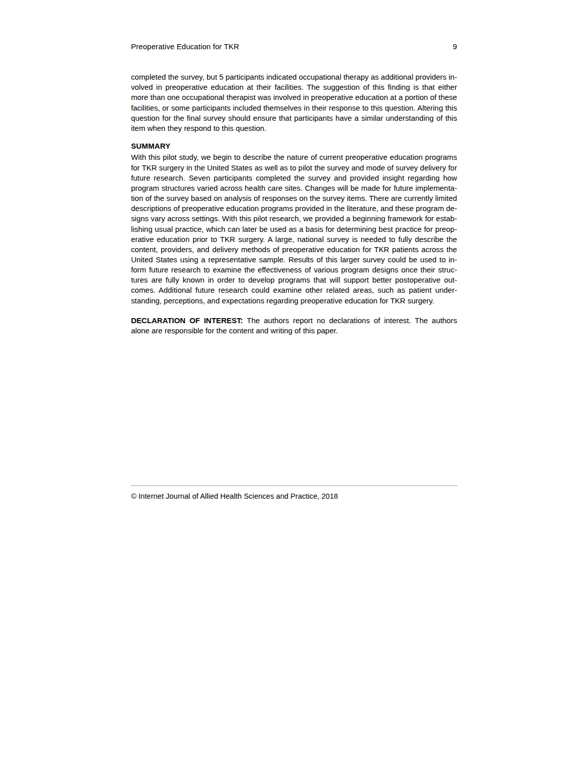Preoperative Education for TKR 9
completed the survey, but 5 participants indicated occupational therapy as additional providers involved in preoperative education at their facilities. The suggestion of this finding is that either more than one occupational therapist was involved in preoperative education at a portion of these facilities, or some participants included themselves in their response to this question. Altering this question for the final survey should ensure that participants have a similar understanding of this item when they respond to this question.
Summary
With this pilot study, we begin to describe the nature of current preoperative education programs for TKR surgery in the United States as well as to pilot the survey and mode of survey delivery for future research. Seven participants completed the survey and provided insight regarding how program structures varied across health care sites. Changes will be made for future implementation of the survey based on analysis of responses on the survey items. There are currently limited descriptions of preoperative education programs provided in the literature, and these program designs vary across settings. With this pilot research, we provided a beginning framework for establishing usual practice, which can later be used as a basis for determining best practice for preoperative education prior to TKR surgery. A large, national survey is needed to fully describe the content, providers, and delivery methods of preoperative education for TKR patients across the United States using a representative sample. Results of this larger survey could be used to inform future research to examine the effectiveness of various program designs once their structures are fully known in order to develop programs that will support better postoperative outcomes. Additional future research could examine other related areas, such as patient understanding, perceptions, and expectations regarding preoperative education for TKR surgery.
DECLARATION OF INTEREST: The authors report no declarations of interest. The authors alone are responsible for the content and writing of this paper.
© Internet Journal of Allied Health Sciences and Practice, 2018